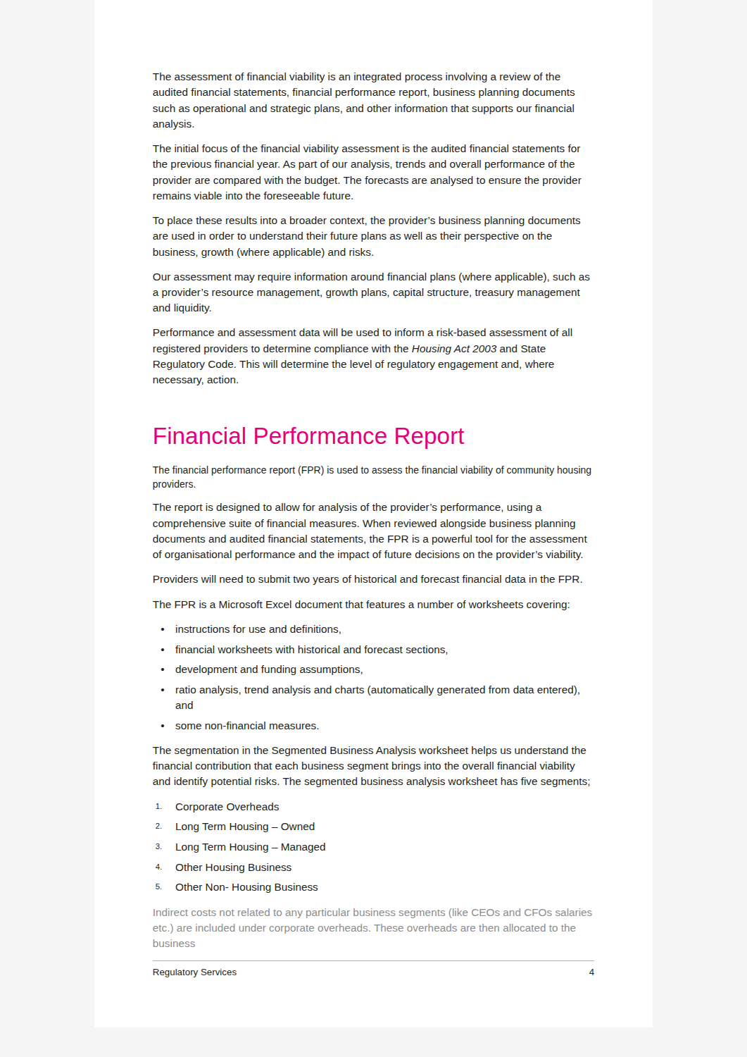The assessment of financial viability is an integrated process involving a review of the audited financial statements, financial performance report, business planning documents such as operational and strategic plans, and other information that supports our financial analysis.
The initial focus of the financial viability assessment is the audited financial statements for the previous financial year. As part of our analysis, trends and overall performance of the provider are compared with the budget. The forecasts are analysed to ensure the provider remains viable into the foreseeable future.
To place these results into a broader context, the provider’s business planning documents are used in order to understand their future plans as well as their perspective on the business, growth (where applicable) and risks.
Our assessment may require information around financial plans (where applicable), such as a provider’s resource management, growth plans, capital structure, treasury management and liquidity.
Performance and assessment data will be used to inform a risk-based assessment of all registered providers to determine compliance with the Housing Act 2003 and State Regulatory Code. This will determine the level of regulatory engagement and, where necessary, action.
Financial Performance Report
The financial performance report (FPR) is used to assess the financial viability of community housing providers.
The report is designed to allow for analysis of the provider’s performance, using a comprehensive suite of financial measures. When reviewed alongside business planning documents and audited financial statements, the FPR is a powerful tool for the assessment of organisational performance and the impact of future decisions on the provider’s viability.
Providers will need to submit two years of historical and forecast financial data in the FPR.
The FPR is a Microsoft Excel document that features a number of worksheets covering:
instructions for use and definitions,
financial worksheets with historical and forecast sections,
development and funding assumptions,
ratio analysis, trend analysis and charts (automatically generated from data entered), and
some non-financial measures.
The segmentation in the Segmented Business Analysis worksheet helps us understand the financial contribution that each business segment brings into the overall financial viability and identify potential risks. The segmented business analysis worksheet has five segments;
Corporate Overheads
Long Term Housing – Owned
Long Term Housing – Managed
Other Housing Business
Other Non- Housing Business
Indirect costs not related to any particular business segments (like CEOs and CFOs salaries etc.) are included under corporate overheads. These overheads are then allocated to the business
Regulatory Services 4